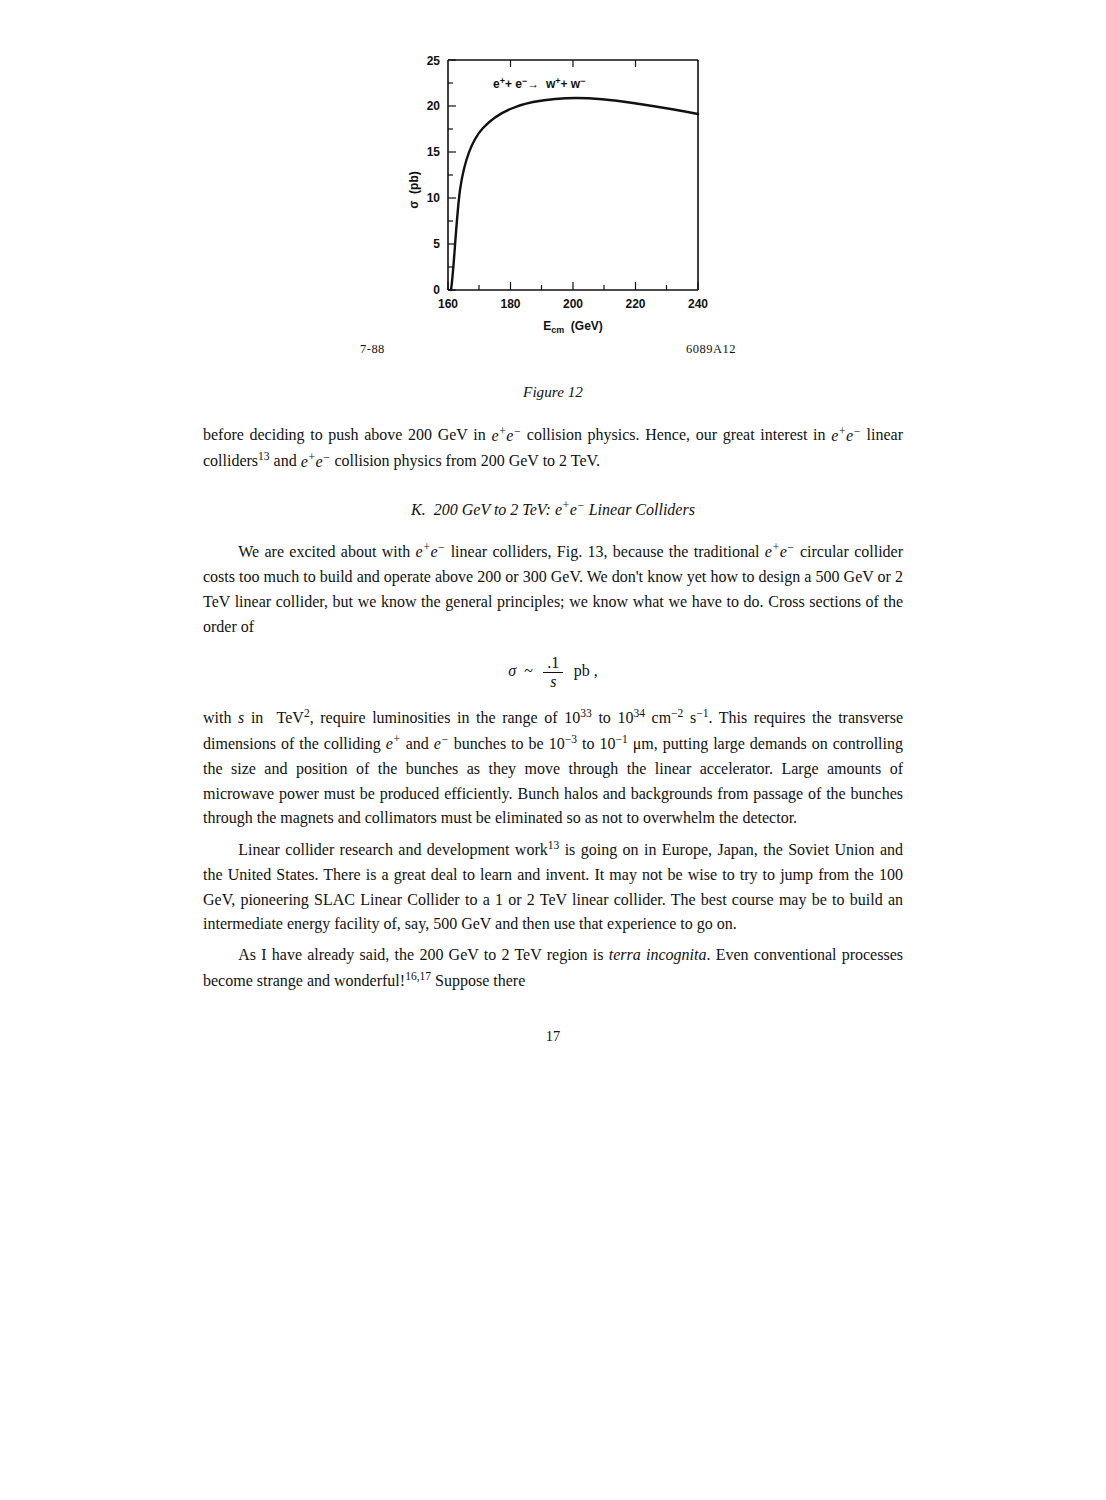0 5 10 15 20 25 160 180 200 220 240 σ (pb) Ecm (GeV) e++ e−→ w++ w−
7-88 6089A12
Figure 12
before deciding to push above 200 GeV in e+e− collision physics. Hence, our great interest in e+e− linear colliders13 and e+e− collision physics from 200 GeV to 2 TeV.
K. 200 GeV to 2 TeV: e+e− Linear Colliders
We are excited about with e+e− linear colliders, Fig. 13, because the traditional e+e− circular collider costs too much to build and operate above 200 or 300 GeV. We don't know yet how to design a 500 GeV or 2 TeV linear collider, but we know the general principles; we know what we have to do. Cross sections of the order of
σ ~ .1 s pb ,
with s in TeV2, require luminosities in the range of 1033 to 1034 cm−2 s−1. This requires the transverse dimensions of the colliding e+ and e− bunches to be 10−3 to 10−1 μm, putting large demands on controlling the size and position of the bunches as they move through the linear accelerator. Large amounts of microwave power must be produced efficiently. Bunch halos and backgrounds from passage of the bunches through the magnets and collimators must be eliminated so as not to overwhelm the detector.
Linear collider research and development work13 is going on in Europe, Japan, the Soviet Union and the United States. There is a great deal to learn and invent. It may not be wise to try to jump from the 100 GeV, pioneering SLAC Linear Collider to a 1 or 2 TeV linear collider. The best course may be to build an intermediate energy facility of, say, 500 GeV and then use that experience to go on.
As I have already said, the 200 GeV to 2 TeV region is terra incognita. Even conventional processes become strange and wonderful!16,17 Suppose there
17